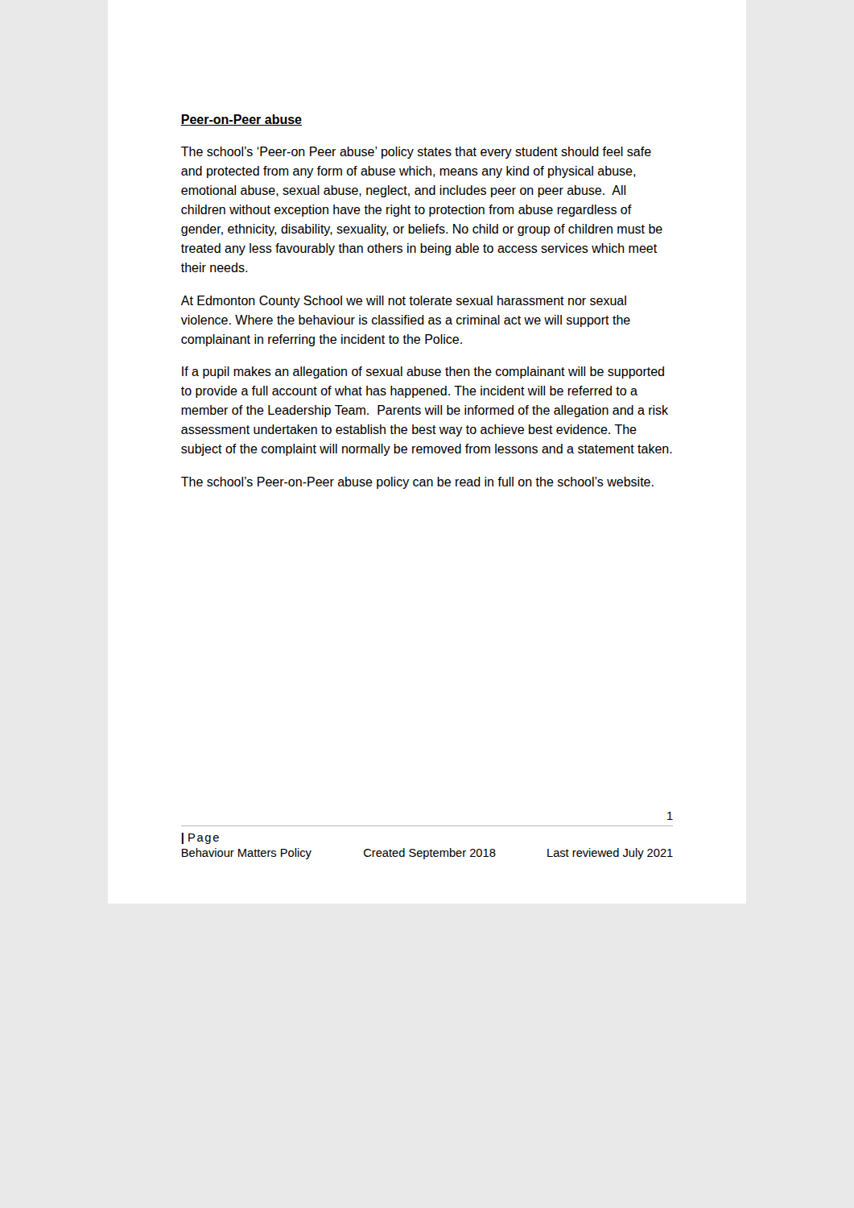Peer-on-Peer abuse
The school’s ‘Peer-on Peer abuse’ policy states that every student should feel safe and protected from any form of abuse which, means any kind of physical abuse, emotional abuse, sexual abuse, neglect, and includes peer on peer abuse. All children without exception have the right to protection from abuse regardless of gender, ethnicity, disability, sexuality, or beliefs. No child or group of children must be treated any less favourably than others in being able to access services which meet their needs.
At Edmonton County School we will not tolerate sexual harassment nor sexual violence. Where the behaviour is classified as a criminal act we will support the complainant in referring the incident to the Police.
If a pupil makes an allegation of sexual abuse then the complainant will be supported to provide a full account of what has happened. The incident will be referred to a member of the Leadership Team. Parents will be informed of the allegation and a risk assessment undertaken to establish the best way to achieve best evidence. The subject of the complaint will normally be removed from lessons and a statement taken.
The school’s Peer-on-Peer abuse policy can be read in full on the school’s website.
1
| Page
Behaviour Matters Policy
Created September 2018
Last reviewed July 2021